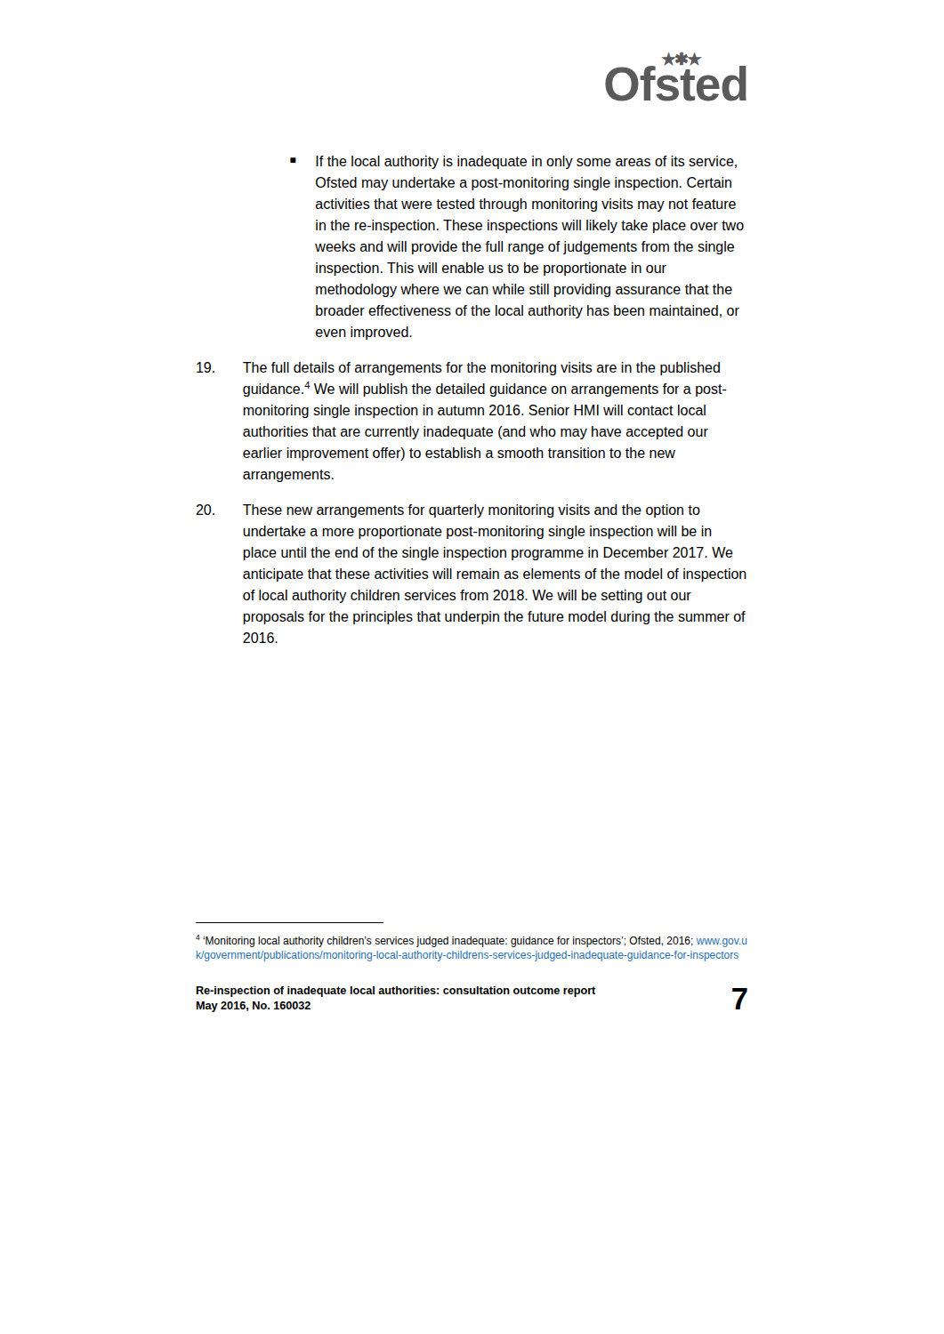★✱★Ofsted
If the local authority is inadequate in only some areas of its service, Ofsted may undertake a post-monitoring single inspection. Certain activities that were tested through monitoring visits may not feature in the re-inspection. These inspections will likely take place over two weeks and will provide the full range of judgements from the single inspection. This will enable us to be proportionate in our methodology where we can while still providing assurance that the broader effectiveness of the local authority has been maintained, or even improved.
The full details of arrangements for the monitoring visits are in the published guidance.4 We will publish the detailed guidance on arrangements for a post-monitoring single inspection in autumn 2016. Senior HMI will contact local authorities that are currently inadequate (and who may have accepted our earlier improvement offer) to establish a smooth transition to the new arrangements.
These new arrangements for quarterly monitoring visits and the option to undertake a more proportionate post-monitoring single inspection will be in place until the end of the single inspection programme in December 2017. We anticipate that these activities will remain as elements of the model of inspection of local authority children services from 2018. We will be setting out our proposals for the principles that underpin the future model during the summer of 2016.
4 ‘Monitoring local authority children’s services judged inadequate: guidance for inspectors’; Ofsted, 2016; www.gov.uk/government/publications/monitoring-local-authority-childrens-services-judged-inadequate-guidance-for-inspectors
Re-inspection of inadequate local authorities: consultation outcome report
May 2016, No. 160032
7